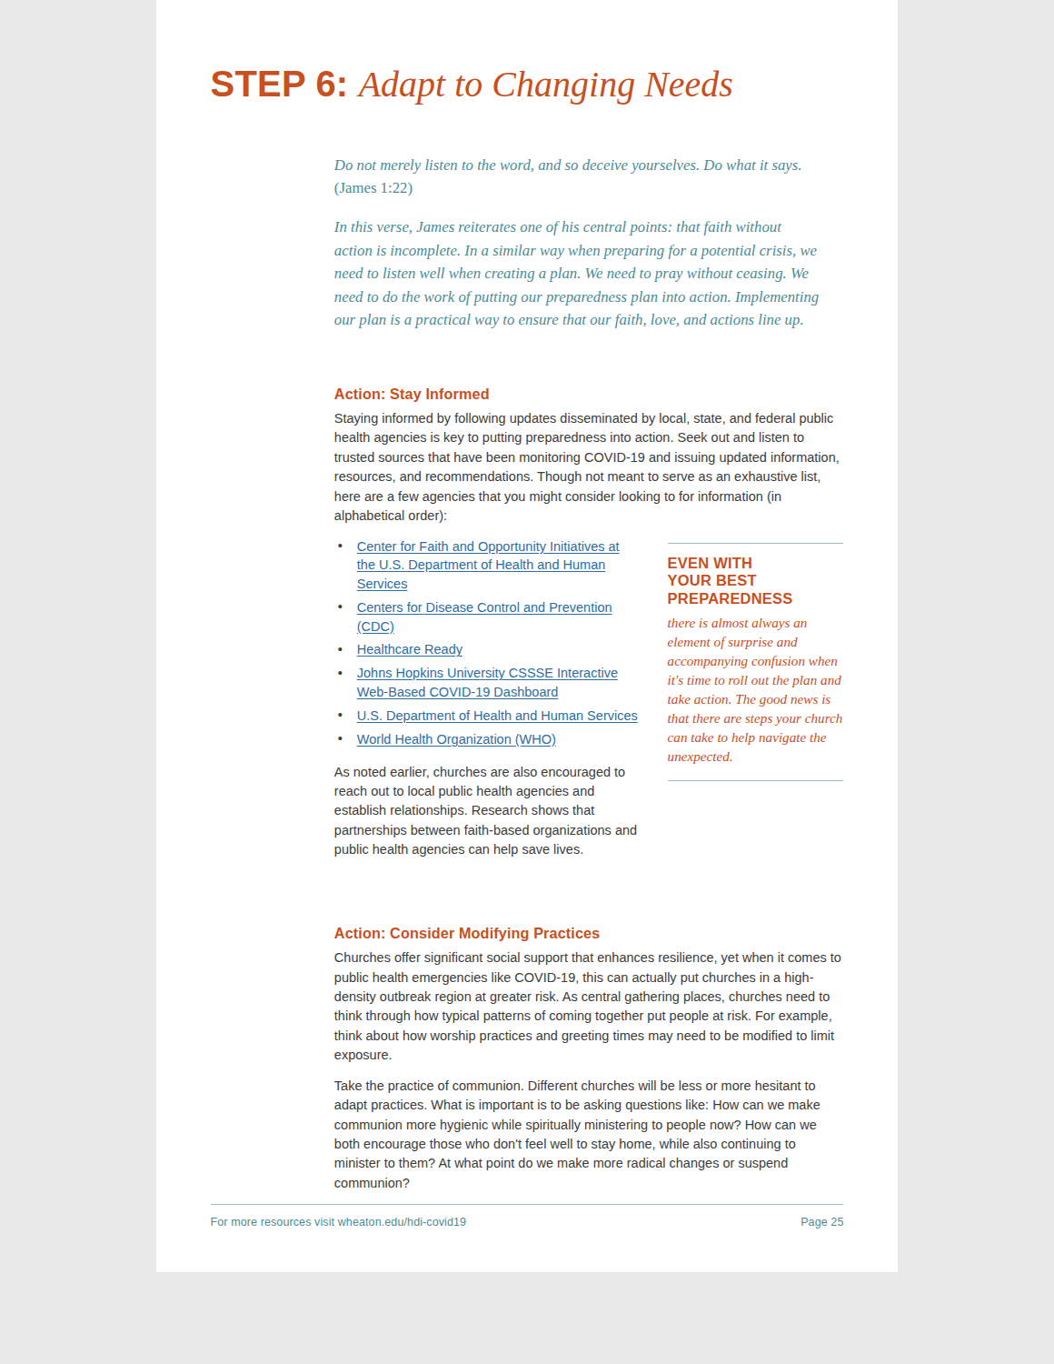STEP 6: Adapt to Changing Needs
Do not merely listen to the word, and so deceive yourselves. Do what it says. (James 1:22)
In this verse, James reiterates one of his central points: that faith without action is incomplete. In a similar way when preparing for a potential crisis, we need to listen well when creating a plan. We need to pray without ceasing. We need to do the work of putting our preparedness plan into action. Implementing our plan is a practical way to ensure that our faith, love, and actions line up.
Action: Stay Informed
Staying informed by following updates disseminated by local, state, and federal public health agencies is key to putting preparedness into action. Seek out and listen to trusted sources that have been monitoring COVID-19 and issuing updated information, resources, and recommendations. Though not meant to serve as an exhaustive list, here are a few agencies that you might consider looking to for information (in alphabetical order):
EVEN WITH
YOUR BEST
PREPAREDNESS
there is almost always an element of surprise and accompanying confusion when it's time to roll out the plan and take action. The good news is that there are steps your church can take to help navigate the unexpected.
Center for Faith and Opportunity Initiatives at the U.S. Department of Health and Human Services
Centers for Disease Control and Prevention (CDC)
Healthcare Ready
Johns Hopkins University CSSSE Interactive Web-Based COVID-19 Dashboard
U.S. Department of Health and Human Services
World Health Organization (WHO)
As noted earlier, churches are also encouraged to reach out to local public health agencies and establish relationships. Research shows that partnerships between faith-based organizations and public health agencies can help save lives.
Action: Consider Modifying Practices
Churches offer significant social support that enhances resilience, yet when it comes to public health emergencies like COVID-19, this can actually put churches in a high-density outbreak region at greater risk. As central gathering places, churches need to think through how typical patterns of coming together put people at risk. For example, think about how worship practices and greeting times may need to be modified to limit exposure.
Take the practice of communion. Different churches will be less or more hesitant to adapt practices. What is important is to be asking questions like: How can we make communion more hygienic while spiritually ministering to people now? How can we both encourage those who don't feel well to stay home, while also continuing to minister to them? At what point do we make more radical changes or suspend communion?
For more resources visit wheaton.edu/hdi-covid19
Page 25